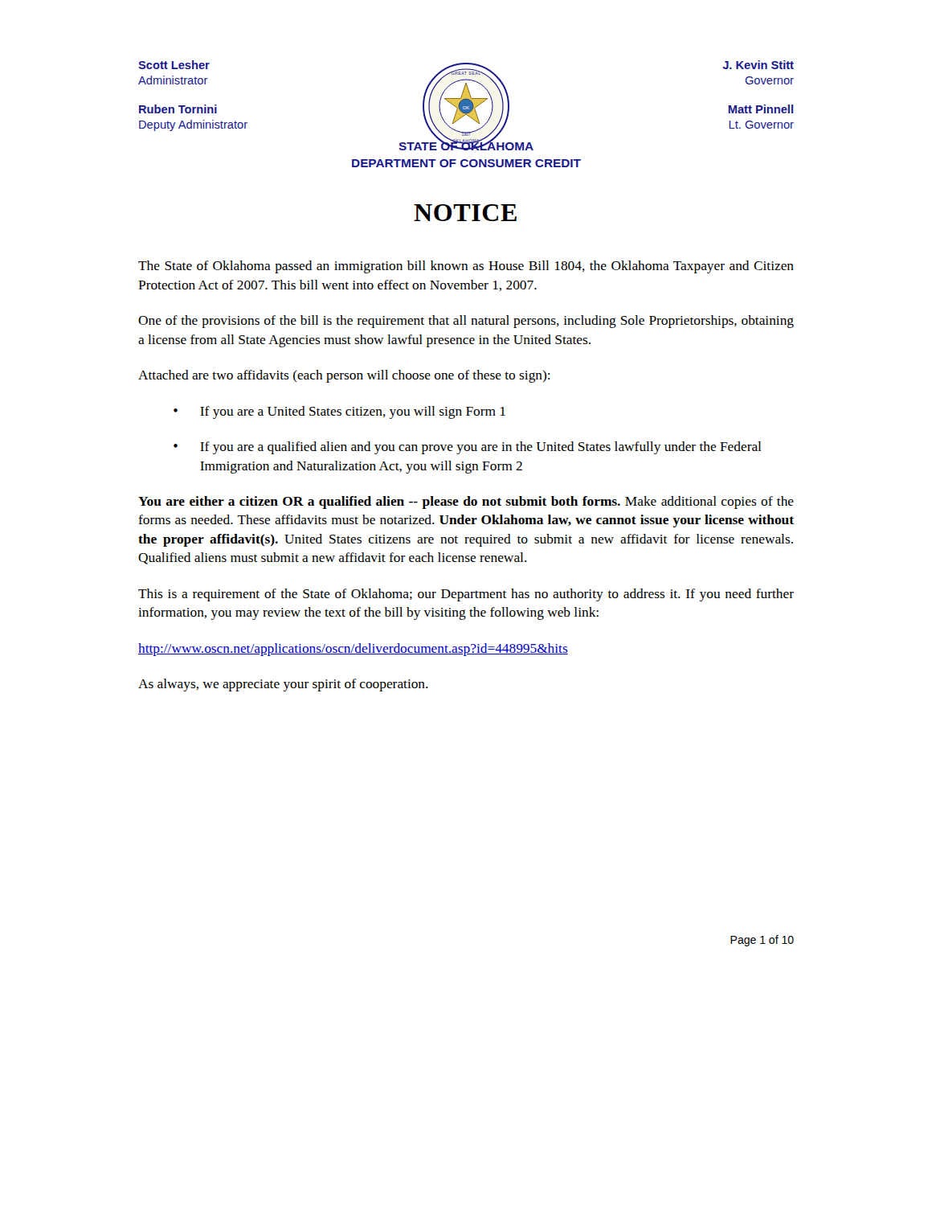Scott Lesher
Administrator
Ruben Tornini
Deputy Administrator
OK GREAT SEAL OKLAHOMA 1907
J. Kevin Stitt
Governor
Matt Pinnell
Lt. Governor
STATE OF OKLAHOMA
DEPARTMENT OF CONSUMER CREDIT
NOTICE
The State of Oklahoma passed an immigration bill known as House Bill 1804, the Oklahoma Taxpayer and Citizen Protection Act of 2007. This bill went into effect on November 1, 2007.
One of the provisions of the bill is the requirement that all natural persons, including Sole Proprietorships, obtaining a license from all State Agencies must show lawful presence in the United States.
Attached are two affidavits (each person will choose one of these to sign):
If you are a United States citizen, you will sign Form 1
If you are a qualified alien and you can prove you are in the United States lawfully under the Federal Immigration and Naturalization Act, you will sign Form 2
You are either a citizen OR a qualified alien -- please do not submit both forms. Make additional copies of the forms as needed. These affidavits must be notarized. Under Oklahoma law, we cannot issue your license without the proper affidavit(s). United States citizens are not required to submit a new affidavit for license renewals. Qualified aliens must submit a new affidavit for each license renewal.
This is a requirement of the State of Oklahoma; our Department has no authority to address it. If you need further information, you may review the text of the bill by visiting the following web link:
http://www.oscn.net/applications/oscn/deliverdocument.asp?id=448995&hits
As always, we appreciate your spirit of cooperation.
Page 1 of 10